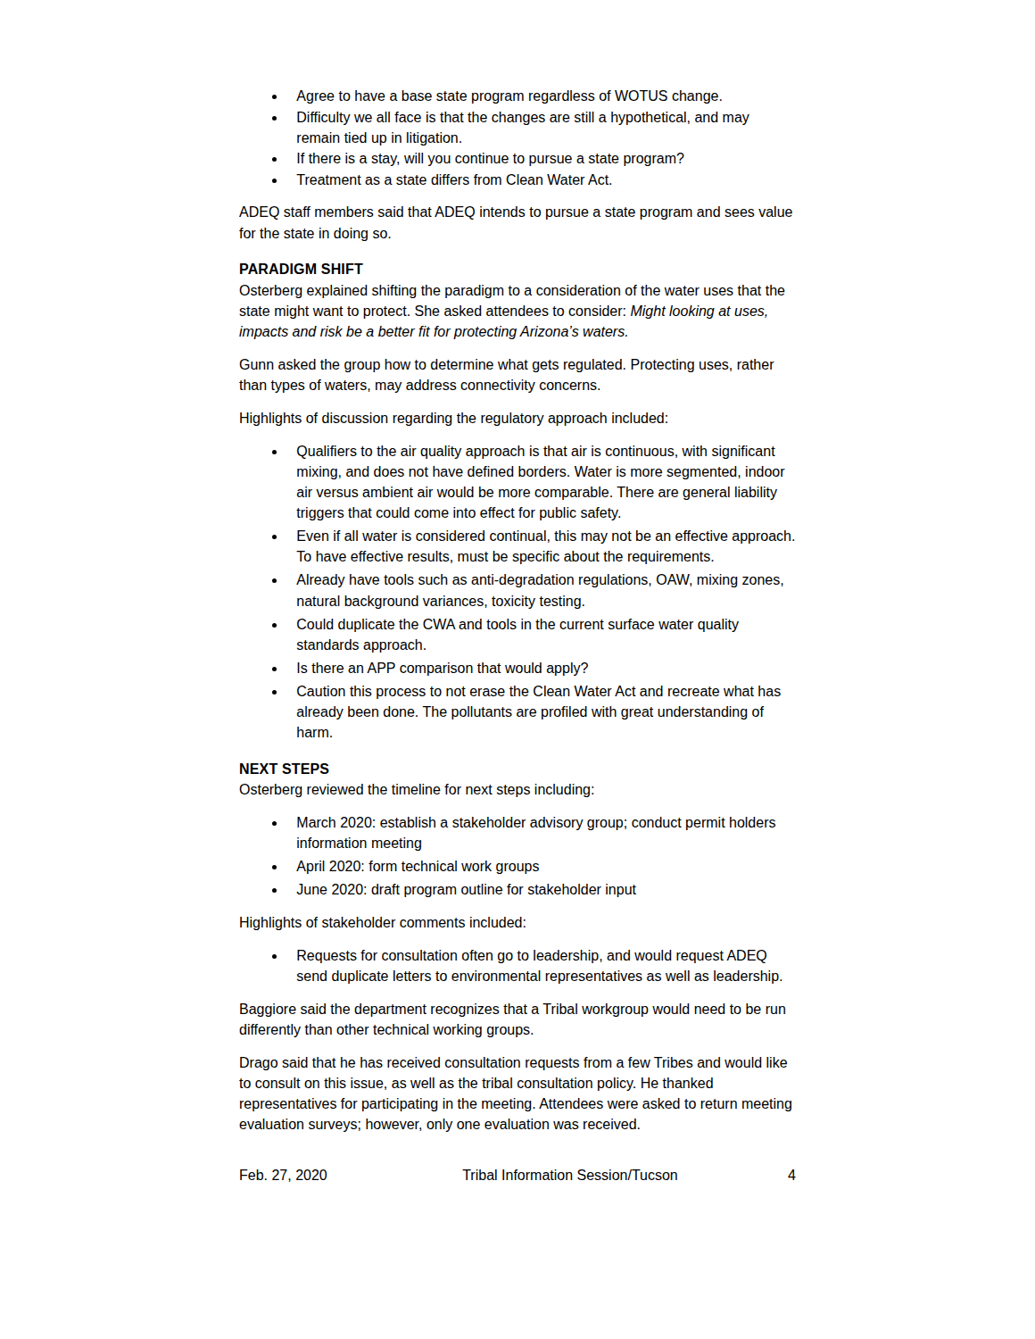Agree to have a base state program regardless of WOTUS change.
Difficulty we all face is that the changes are still a hypothetical, and may remain tied up in litigation.
If there is a stay, will you continue to pursue a state program?
Treatment as a state differs from Clean Water Act.
ADEQ staff members said that ADEQ intends to pursue a state program and sees value for the state in doing so.
Paradigm Shift
Osterberg explained shifting the paradigm to a consideration of the water uses that the state might want to protect. She asked attendees to consider: Might looking at uses, impacts and risk be a better fit for protecting Arizona’s waters.
Gunn asked the group how to determine what gets regulated. Protecting uses, rather than types of waters, may address connectivity concerns.
Highlights of discussion regarding the regulatory approach included:
Qualifiers to the air quality approach is that air is continuous, with significant mixing, and does not have defined borders. Water is more segmented, indoor air versus ambient air would be more comparable. There are general liability triggers that could come into effect for public safety.
Even if all water is considered continual, this may not be an effective approach. To have effective results, must be specific about the requirements.
Already have tools such as anti-degradation regulations, OAW, mixing zones, natural background variances, toxicity testing.
Could duplicate the CWA and tools in the current surface water quality standards approach.
Is there an APP comparison that would apply?
Caution this process to not erase the Clean Water Act and recreate what has already been done. The pollutants are profiled with great understanding of harm.
Next Steps
Osterberg reviewed the timeline for next steps including:
March 2020: establish a stakeholder advisory group; conduct permit holders information meeting
April 2020: form technical work groups
June 2020: draft program outline for stakeholder input
Highlights of stakeholder comments included:
Requests for consultation often go to leadership, and would request ADEQ send duplicate letters to environmental representatives as well as leadership.
Baggiore said the department recognizes that a Tribal workgroup would need to be run differently than other technical working groups.
Drago said that he has received consultation requests from a few Tribes and would like to consult on this issue, as well as the tribal consultation policy. He thanked representatives for participating in the meeting. Attendees were asked to return meeting evaluation surveys; however, only one evaluation was received.
Feb. 27, 2020 Tribal Information Session/Tucson 4